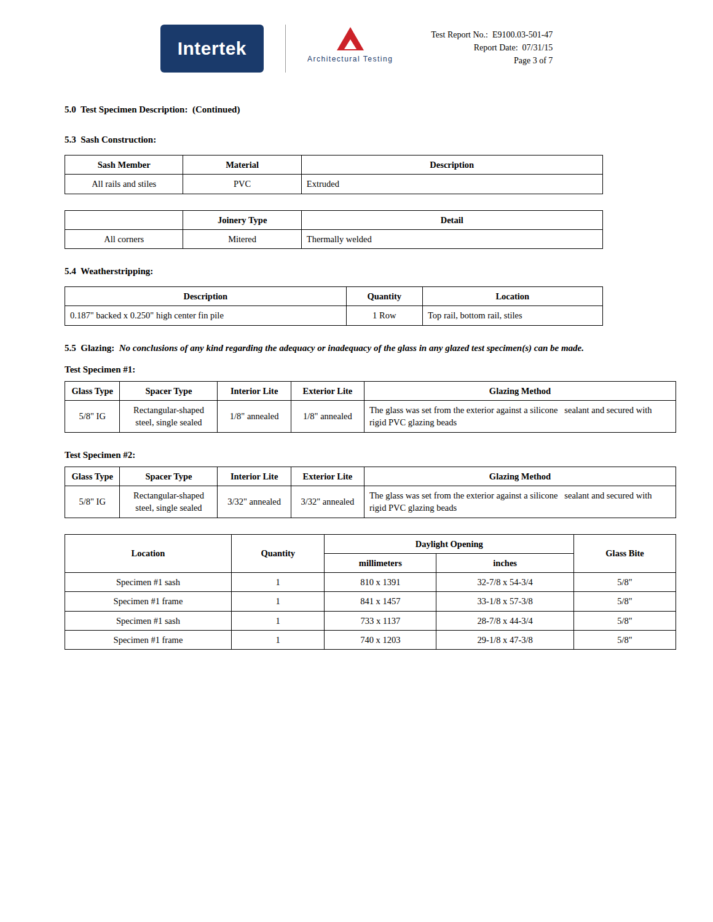Intertek
Architectural Testing
Test Report No.: E9100.03-501-47
Report Date: 07/31/15
Page 3 of 7
5.0 Test Specimen Description: (Continued)
5.3 Sash Construction:
| Sash Member | Material | Description |
| --- | --- | --- |
| All rails and stiles | PVC | Extruded |
| | Joinery Type | Detail |
| --- | --- | --- |
| All corners | Mitered | Thermally welded |
5.4 Weatherstripping:
| Description | Quantity | Location |
| --- | --- | --- |
| 0.187" backed x 0.250" high center fin pile | 1 Row | Top rail, bottom rail, stiles |
5.5 Glazing: No conclusions of any kind regarding the adequacy or inadequacy of the glass in any glazed test specimen(s) can be made.
Test Specimen #1:
| Glass Type | Spacer Type | Interior Lite | Exterior Lite | Glazing Method |
| --- | --- | --- | --- | --- |
| 5/8" IG | Rectangular-shaped steel, single sealed | 1/8" annealed | 1/8" annealed | The glass was set from the exterior against a silicone sealant and secured with rigid PVC glazing beads |
Test Specimen #2:
| Glass Type | Spacer Type | Interior Lite | Exterior Lite | Glazing Method |
| --- | --- | --- | --- | --- |
| 5/8" IG | Rectangular-shaped steel, single sealed | 3/32" annealed | 3/32" annealed | The glass was set from the exterior against a silicone sealant and secured with rigid PVC glazing beads |
| Location | Quantity | Daylight Opening | Glass Bite |
| --- | --- | --- | --- |
| millimeters | inches |
| Specimen #1 sash | 1 | 810 x 1391 | 32-7/8 x 54-3/4 | 5/8" |
| Specimen #1 frame | 1 | 841 x 1457 | 33-1/8 x 57-3/8 | 5/8" |
| Specimen #1 sash | 1 | 733 x 1137 | 28-7/8 x 44-3/4 | 5/8" |
| Specimen #1 frame | 1 | 740 x 1203 | 29-1/8 x 47-3/8 | 5/8" |